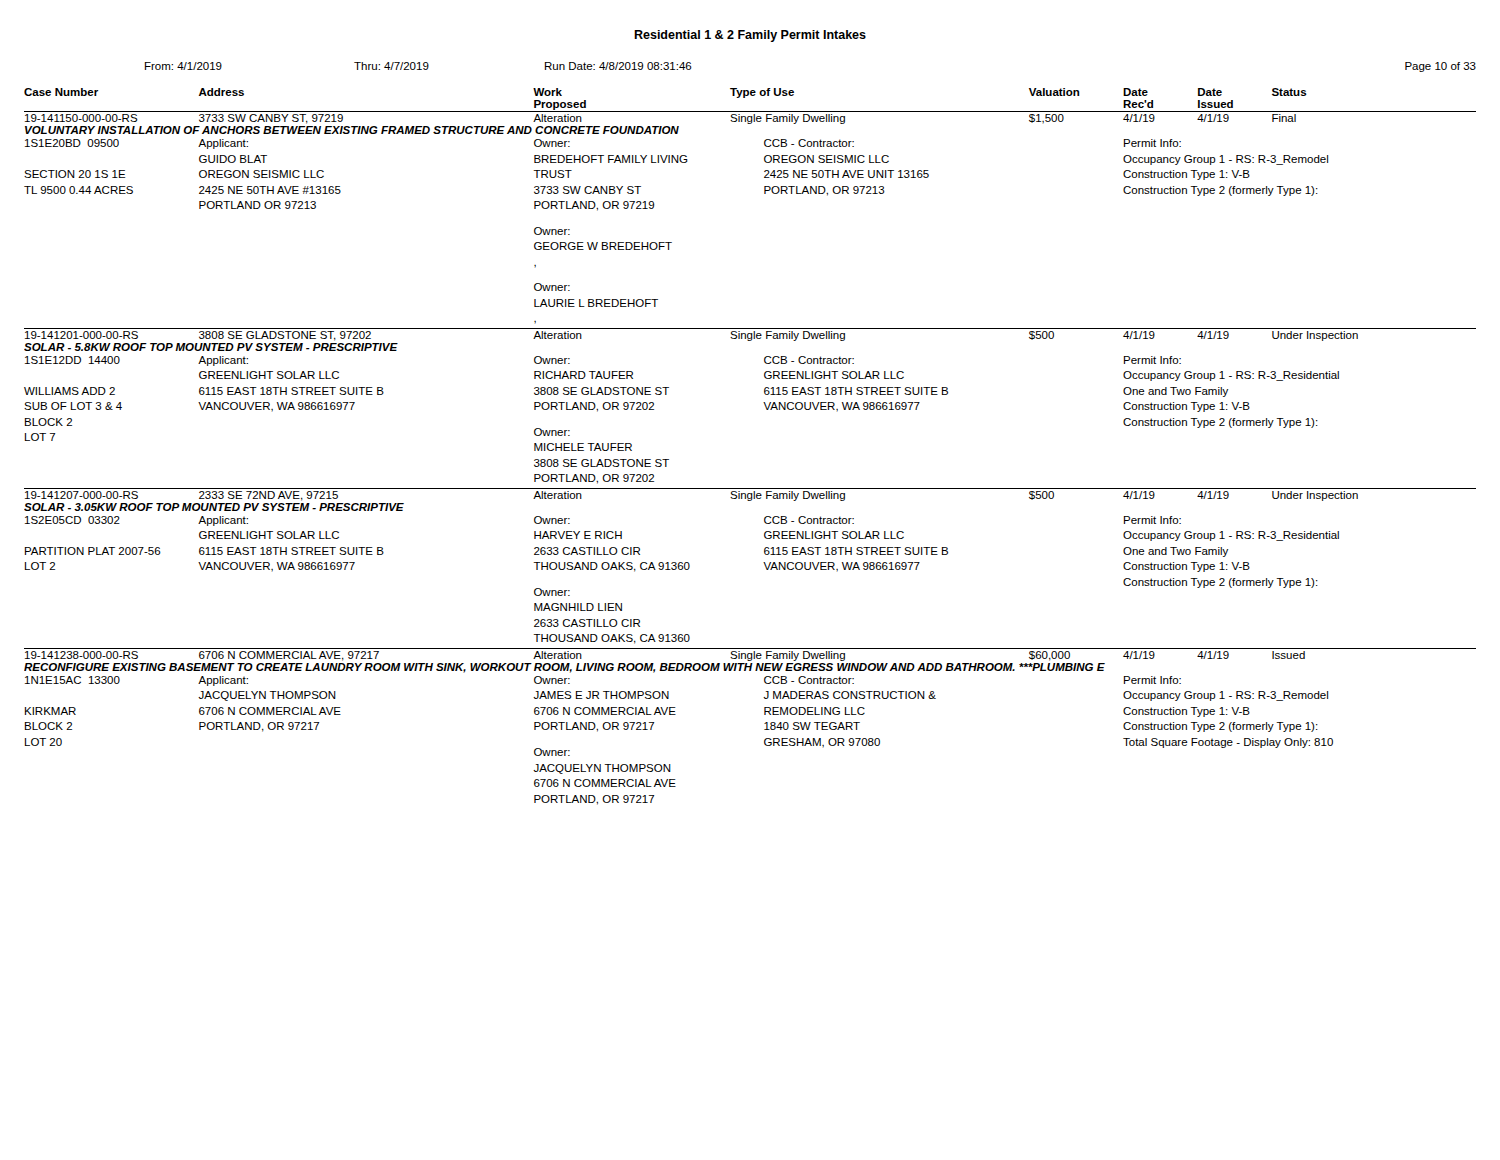Residential 1 & 2 Family Permit Intakes
From: 4/1/2019 Thru: 4/7/2019 Run Date: 4/8/2019 08:31:46 Page 10 of 33
| Case Number | Address | Work Proposed | Type of Use | Valuation | Date Rec'd | Date Issued | Status |
| --- | --- | --- | --- | --- | --- | --- | --- |
| 19-141150-000-00-RS | 3733 SW CANBY ST, 97219 | Alteration | Single Family Dwelling | $1,500 | 4/1/19 | 4/1/19 | Final |
| VOLUNTARY INSTALLATION OF ANCHORS BETWEEN EXISTING FRAMED STRUCTURE AND CONCRETE FOUNDATION |
| 1S1E20BD 09500 SECTION 20 1S 1E TL 9500 0.44 ACRES | Applicant: GUIDO BLAT OREGON SEISMIC LLC 2425 NE 50TH AVE #13165 PORTLAND OR 97213 | Owner: BREDEHOFT FAMILY LIVING TRUST 3733 SW CANBY ST PORTLAND, OR 97219 Owner: GEORGE W BREDEHOFT , Owner: LAURIE L BREDEHOFT , CCB - Contractor: OREGON SEISMIC LLC 2425 NE 50TH AVE UNIT 13165 PORTLAND, OR 97213 | | Permit Info: Occupancy Group 1 - RS: R-3_Remodel Construction Type 1: V-B Construction Type 2 (formerly Type 1): |
| 19-141201-000-00-RS | 3808 SE GLADSTONE ST, 97202 | Alteration | Single Family Dwelling | $500 | 4/1/19 | 4/1/19 | Under Inspection |
| SOLAR - 5.8KW ROOF TOP MOUNTED PV SYSTEM - PRESCRIPTIVE |
| 1S1E12DD 14400 WILLIAMS ADD 2 SUB OF LOT 3 & 4 BLOCK 2 LOT 7 | Applicant: GREENLIGHT SOLAR LLC 6115 EAST 18TH STREET SUITE B VANCOUVER, WA 986616977 | Owner: RICHARD TAUFER 3808 SE GLADSTONE ST PORTLAND, OR 97202 Owner: MICHELE TAUFER 3808 SE GLADSTONE ST PORTLAND, OR 97202 CCB - Contractor: GREENLIGHT SOLAR LLC 6115 EAST 18TH STREET SUITE B VANCOUVER, WA 986616977 | | Permit Info: Occupancy Group 1 - RS: R-3_Residential One and Two Family Construction Type 1: V-B Construction Type 2 (formerly Type 1): |
| 19-141207-000-00-RS | 2333 SE 72ND AVE, 97215 | Alteration | Single Family Dwelling | $500 | 4/1/19 | 4/1/19 | Under Inspection |
| SOLAR - 3.05KW ROOF TOP MOUNTED PV SYSTEM - PRESCRIPTIVE |
| 1S2E05CD 03302 PARTITION PLAT 2007-56 LOT 2 | Applicant: GREENLIGHT SOLAR LLC 6115 EAST 18TH STREET SUITE B VANCOUVER, WA 986616977 | Owner: HARVEY E RICH 2633 CASTILLO CIR THOUSAND OAKS, CA 91360 Owner: MAGNHILD LIEN 2633 CASTILLO CIR THOUSAND OAKS, CA 91360 CCB - Contractor: GREENLIGHT SOLAR LLC 6115 EAST 18TH STREET SUITE B VANCOUVER, WA 986616977 | | Permit Info: Occupancy Group 1 - RS: R-3_Residential One and Two Family Construction Type 1: V-B Construction Type 2 (formerly Type 1): |
| 19-141238-000-00-RS | 6706 N COMMERCIAL AVE, 97217 | Alteration | Single Family Dwelling | $60,000 | 4/1/19 | 4/1/19 | Issued |
| RECONFIGURE EXISTING BASEMENT TO CREATE LAUNDRY ROOM WITH SINK, WORKOUT ROOM, LIVING ROOM, BEDROOM WITH NEW EGRESS WINDOW AND ADD BATHROOM. ***PLUMBING E​ |
| 1N1E15AC 13300 KIRKMAR BLOCK 2 LOT 20 | Applicant: JACQUELYN THOMPSON 6706 N COMMERCIAL AVE PORTLAND, OR 97217 | Owner: JAMES E JR THOMPSON 6706 N COMMERCIAL AVE PORTLAND, OR 97217 Owner: JACQUELYN THOMPSON 6706 N COMMERCIAL AVE PORTLAND, OR 97217 CCB - Contractor: J MADERAS CONSTRUCTION & REMODELING LLC 1840 SW TEGART GRESHAM, OR 97080 | | Permit Info: Occupancy Group 1 - RS: R-3_Remodel Construction Type 1: V-B Construction Type 2 (formerly Type 1): Total Square Footage - Display Only: 810 |